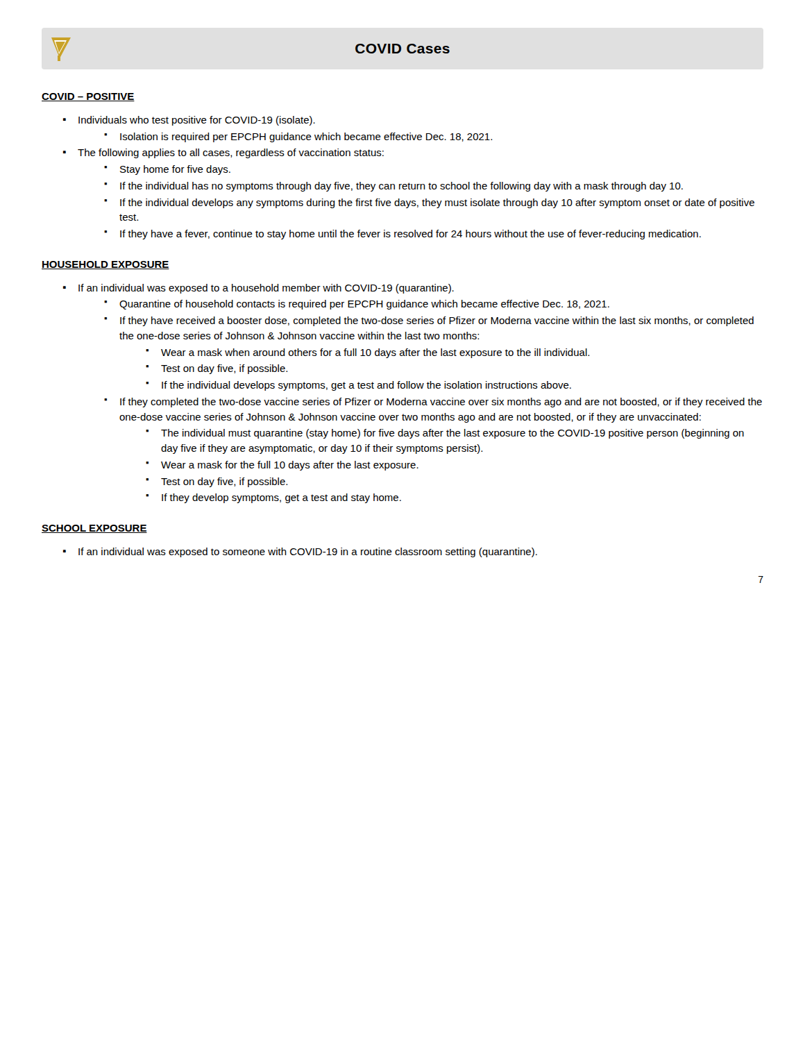COVID Cases
COVID – POSITIVE
Individuals who test positive for COVID-19 (isolate).
Isolation is required per EPCPH guidance which became effective Dec. 18, 2021.
The following applies to all cases, regardless of vaccination status:
Stay home for five days.
If the individual has no symptoms through day five, they can return to school the following day with a mask through day 10.
If the individual develops any symptoms during the first five days, they must isolate through day 10 after symptom onset or date of positive test.
If they have a fever, continue to stay home until the fever is resolved for 24 hours without the use of fever-reducing medication.
HOUSEHOLD EXPOSURE
If an individual was exposed to a household member with COVID-19 (quarantine).
Quarantine of household contacts is required per EPCPH guidance which became effective Dec. 18, 2021.
If they have received a booster dose, completed the two-dose series of Pfizer or Moderna vaccine within the last six months, or completed the one-dose series of Johnson & Johnson vaccine within the last two months:
Wear a mask when around others for a full 10 days after the last exposure to the ill individual.
Test on day five, if possible.
If the individual develops symptoms, get a test and follow the isolation instructions above.
If they completed the two-dose vaccine series of Pfizer or Moderna vaccine over six months ago and are not boosted, or if they received the one-dose vaccine series of Johnson & Johnson vaccine over two months ago and are not boosted, or if they are unvaccinated:
The individual must quarantine (stay home) for five days after the last exposure to the COVID-19 positive person (beginning on day five if they are asymptomatic, or day 10 if their symptoms persist).
Wear a mask for the full 10 days after the last exposure.
Test on day five, if possible.
If they develop symptoms, get a test and stay home.
SCHOOL EXPOSURE
If an individual was exposed to someone with COVID-19 in a routine classroom setting (quarantine).
7